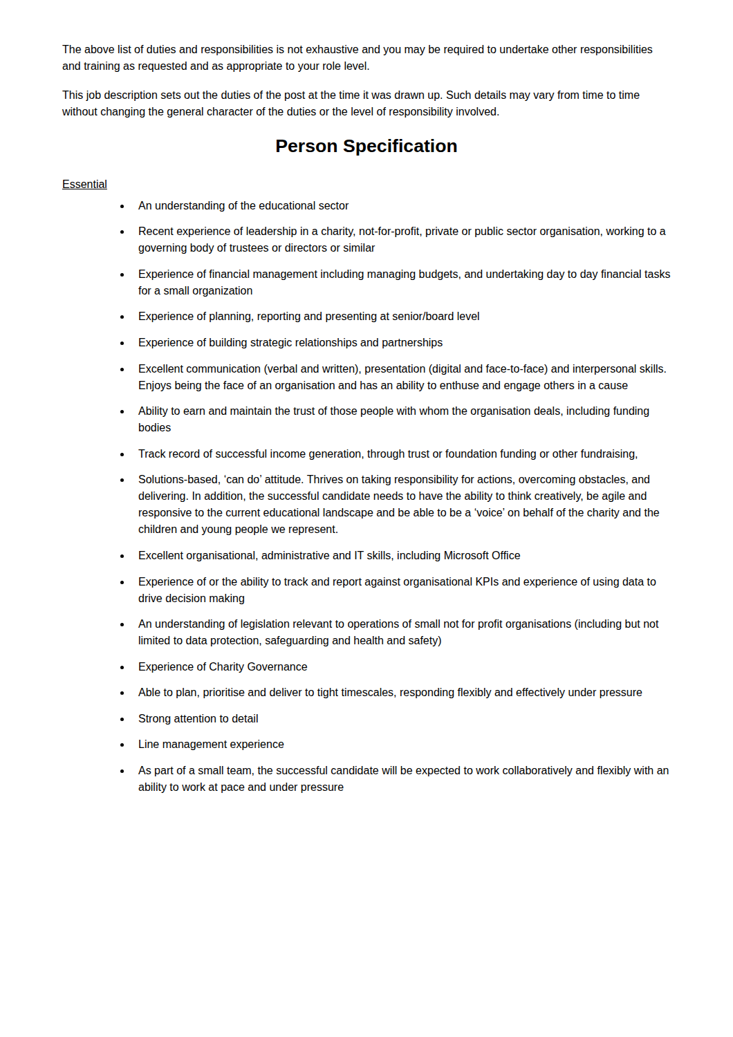The above list of duties and responsibilities is not exhaustive and you may be required to undertake other responsibilities and training as requested and as appropriate to your role level.
This job description sets out the duties of the post at the time it was drawn up. Such details may vary from time to time without changing the general character of the duties or the level of responsibility involved.
Person Specification
Essential
An understanding of the educational sector
Recent experience of leadership in a charity, not-for-profit, private or public sector organisation, working to a governing body of trustees or directors or similar
Experience of financial management including managing budgets, and undertaking day to day financial tasks for a small organization
Experience of planning, reporting and presenting at senior/board level
Experience of building strategic relationships and partnerships
Excellent communication (verbal and written), presentation (digital and face-to-face) and interpersonal skills. Enjoys being the face of an organisation and has an ability to enthuse and engage others in a cause
Ability to earn and maintain the trust of those people with whom the organisation deals, including funding bodies
Track record of successful income generation, through trust or foundation funding or other fundraising,
Solutions-based, ‘can do’ attitude. Thrives on taking responsibility for actions, overcoming obstacles, and delivering. In addition, the successful candidate needs to have the ability to think creatively, be agile and responsive to the current educational landscape and be able to be a ‘voice’ on behalf of the charity and the children and young people we represent.
Excellent organisational, administrative and IT skills, including Microsoft Office
Experience of or the ability to track and report against organisational KPIs and experience of using data to drive decision making
An understanding of legislation relevant to operations of small not for profit organisations (including but not limited to data protection, safeguarding and health and safety)
Experience of Charity Governance
Able to plan, prioritise and deliver to tight timescales, responding flexibly and effectively under pressure
Strong attention to detail
Line management experience
As part of a small team, the successful candidate will be expected to work collaboratively and flexibly with an ability to work at pace and under pressure